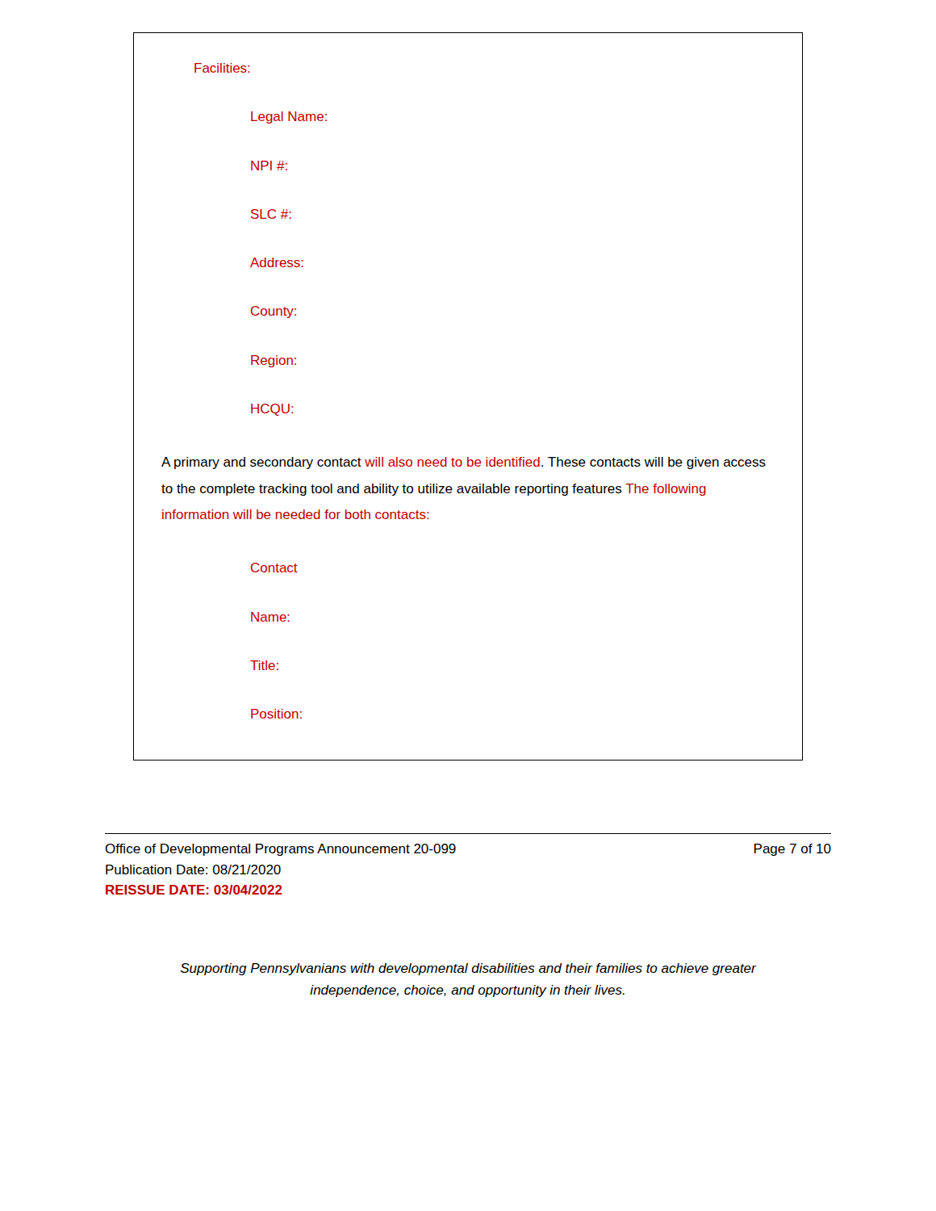Facilities:
Legal Name:
NPI #:
SLC #:
Address:
County:
Region:
HCQU:
A primary and secondary contact will also need to be identified. These contacts will be given access to the complete tracking tool and ability to utilize available reporting features The following information will be needed for both contacts:
Contact
Name:
Title:
Position:
Office of Developmental Programs Announcement 20-099
Publication Date: 08/21/2020
REISSUE DATE: 03/04/2022
Page 7 of 10
Supporting Pennsylvanians with developmental disabilities and their families to achieve greater independence, choice, and opportunity in their lives.